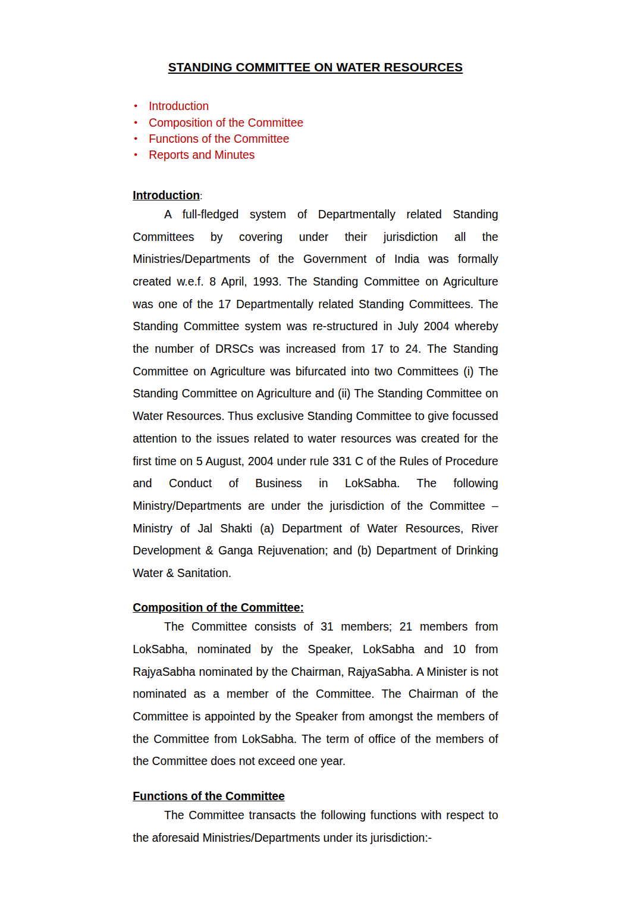STANDING COMMITTEE ON WATER RESOURCES
Introduction
Composition of the Committee
Functions of the Committee
Reports and Minutes
Introduction:
A full-fledged system of Departmentally related Standing Committees by covering under their jurisdiction all the Ministries/Departments of the Government of India was formally created w.e.f. 8 April, 1993. The Standing Committee on Agriculture was one of the 17 Departmentally related Standing Committees. The Standing Committee system was re-structured in July 2004 whereby the number of DRSCs was increased from 17 to 24. The Standing Committee on Agriculture was bifurcated into two Committees (i) The Standing Committee on Agriculture and (ii) The Standing Committee on Water Resources. Thus exclusive Standing Committee to give focussed attention to the issues related to water resources was created for the first time on 5 August, 2004 under rule 331 C of the Rules of Procedure and Conduct of Business in LokSabha. The following Ministry/Departments are under the jurisdiction of the Committee – Ministry of Jal Shakti (a) Department of Water Resources, River Development & Ganga Rejuvenation; and (b) Department of Drinking Water & Sanitation.
Composition of the Committee:
The Committee consists of 31 members; 21 members from LokSabha, nominated by the Speaker, LokSabha and 10 from RajyaSabha nominated by the Chairman, RajyaSabha. A Minister is not nominated as a member of the Committee. The Chairman of the Committee is appointed by the Speaker from amongst the members of the Committee from LokSabha. The term of office of the members of the Committee does not exceed one year.
Functions of the Committee
The Committee transacts the following functions with respect to the aforesaid Ministries/Departments under its jurisdiction:-